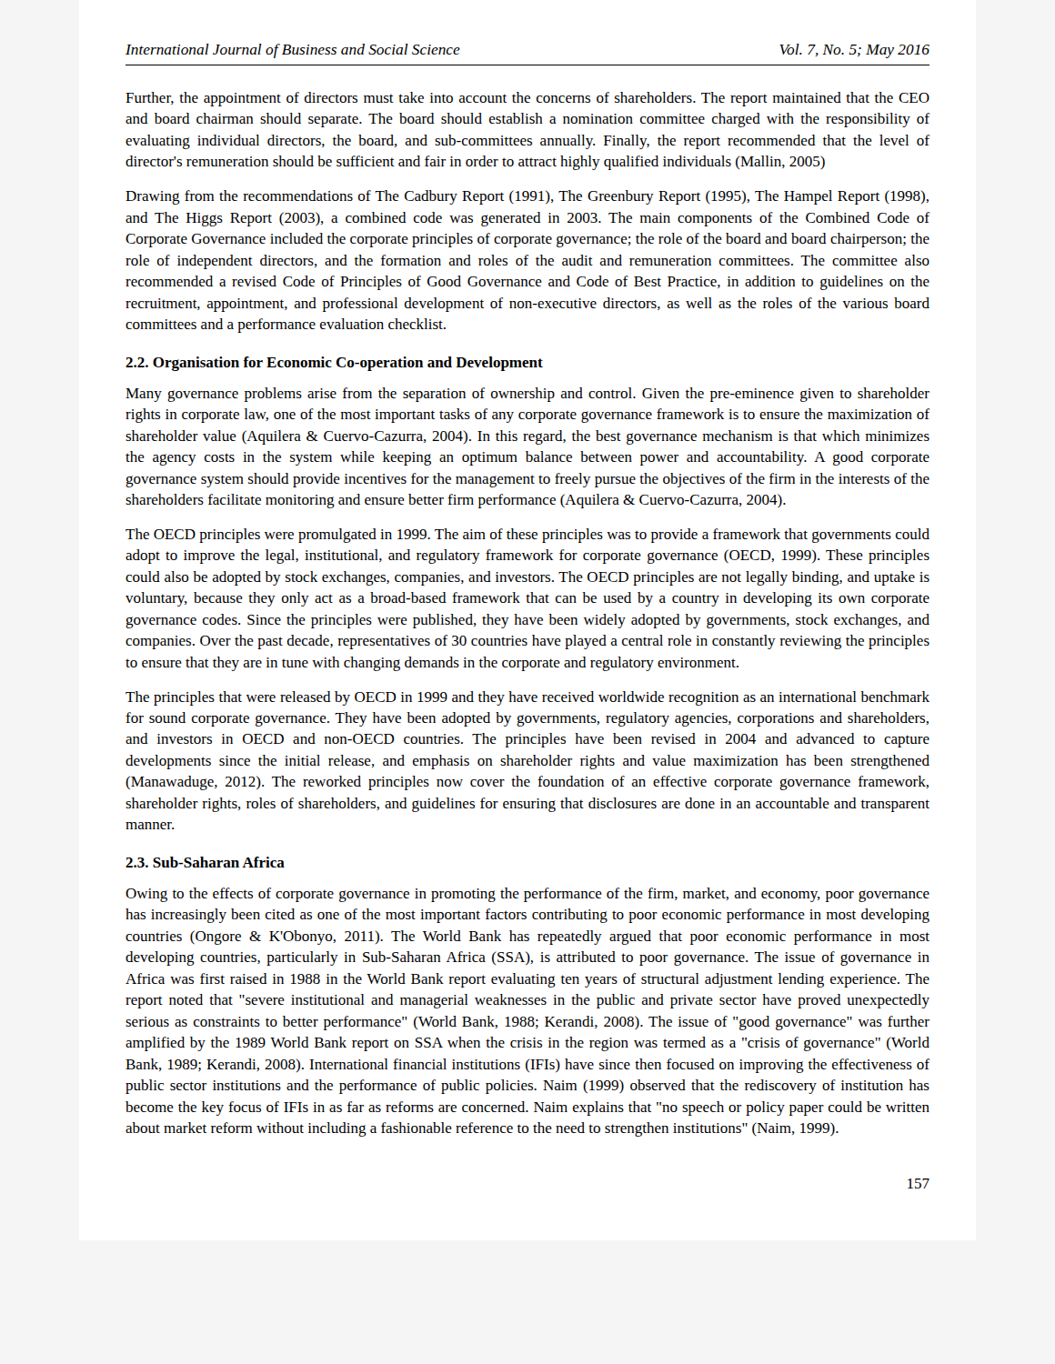International Journal of Business and Social Science Vol. 7, No. 5; May 2016
Further, the appointment of directors must take into account the concerns of shareholders. The report maintained that the CEO and board chairman should separate. The board should establish a nomination committee charged with the responsibility of evaluating individual directors, the board, and sub-committees annually. Finally, the report recommended that the level of director's remuneration should be sufficient and fair in order to attract highly qualified individuals (Mallin, 2005)
Drawing from the recommendations of The Cadbury Report (1991), The Greenbury Report (1995), The Hampel Report (1998), and The Higgs Report (2003), a combined code was generated in 2003. The main components of the Combined Code of Corporate Governance included the corporate principles of corporate governance; the role of the board and board chairperson; the role of independent directors, and the formation and roles of the audit and remuneration committees. The committee also recommended a revised Code of Principles of Good Governance and Code of Best Practice, in addition to guidelines on the recruitment, appointment, and professional development of non-executive directors, as well as the roles of the various board committees and a performance evaluation checklist.
2.2. Organisation for Economic Co-operation and Development
Many governance problems arise from the separation of ownership and control. Given the pre-eminence given to shareholder rights in corporate law, one of the most important tasks of any corporate governance framework is to ensure the maximization of shareholder value (Aquilera & Cuervo-Cazurra, 2004). In this regard, the best governance mechanism is that which minimizes the agency costs in the system while keeping an optimum balance between power and accountability. A good corporate governance system should provide incentives for the management to freely pursue the objectives of the firm in the interests of the shareholders facilitate monitoring and ensure better firm performance (Aquilera & Cuervo-Cazurra, 2004).
The OECD principles were promulgated in 1999. The aim of these principles was to provide a framework that governments could adopt to improve the legal, institutional, and regulatory framework for corporate governance (OECD, 1999). These principles could also be adopted by stock exchanges, companies, and investors. The OECD principles are not legally binding, and uptake is voluntary, because they only act as a broad-based framework that can be used by a country in developing its own corporate governance codes. Since the principles were published, they have been widely adopted by governments, stock exchanges, and companies. Over the past decade, representatives of 30 countries have played a central role in constantly reviewing the principles to ensure that they are in tune with changing demands in the corporate and regulatory environment.
The principles that were released by OECD in 1999 and they have received worldwide recognition as an international benchmark for sound corporate governance. They have been adopted by governments, regulatory agencies, corporations and shareholders, and investors in OECD and non-OECD countries. The principles have been revised in 2004 and advanced to capture developments since the initial release, and emphasis on shareholder rights and value maximization has been strengthened (Manawaduge, 2012). The reworked principles now cover the foundation of an effective corporate governance framework, shareholder rights, roles of shareholders, and guidelines for ensuring that disclosures are done in an accountable and transparent manner.
2.3. Sub-Saharan Africa
Owing to the effects of corporate governance in promoting the performance of the firm, market, and economy, poor governance has increasingly been cited as one of the most important factors contributing to poor economic performance in most developing countries (Ongore & K'Obonyo, 2011). The World Bank has repeatedly argued that poor economic performance in most developing countries, particularly in Sub-Saharan Africa (SSA), is attributed to poor governance. The issue of governance in Africa was first raised in 1988 in the World Bank report evaluating ten years of structural adjustment lending experience. The report noted that "severe institutional and managerial weaknesses in the public and private sector have proved unexpectedly serious as constraints to better performance" (World Bank, 1988; Kerandi, 2008). The issue of "good governance" was further amplified by the 1989 World Bank report on SSA when the crisis in the region was termed as a "crisis of governance" (World Bank, 1989; Kerandi, 2008). International financial institutions (IFIs) have since then focused on improving the effectiveness of public sector institutions and the performance of public policies. Naim (1999) observed that the rediscovery of institution has become the key focus of IFIs in as far as reforms are concerned. Naim explains that "no speech or policy paper could be written about market reform without including a fashionable reference to the need to strengthen institutions" (Naim, 1999).
157